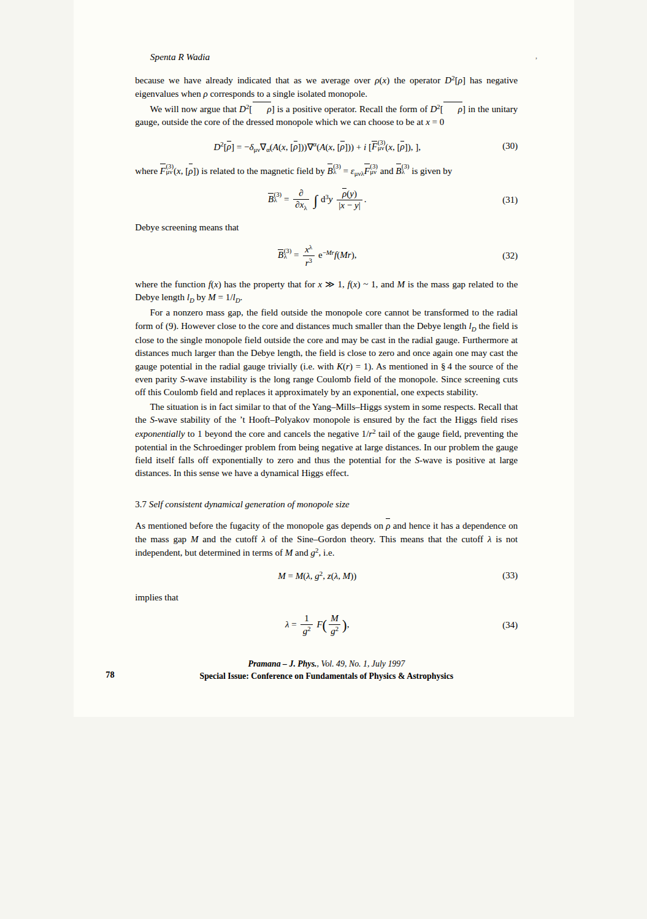,
Spenta R Wadia
because we have already indicated that as we average over ρ(x) the operator D 2[ρ] has negative eigenvalues when ρ corresponds to a single isolated monopole.
We will now argue that D 2[ρ] is a positive operator. Recall the form of D 2[ρ] in the unitary gauge, outside the core of the dressed monopole which we can choose to be at x = 0
D 2[ρ] = −δμν∇α(A(x, [ρ]))∇α(A(x, [ρ])) + i [F(3) μν(x, [ρ]), ],
(30)
where F(3) μν(x, [ρ]) is related to the magnetic field by B(3) λ = εμνλ F(3) μν and B(3) λ is given by
B(3) λ = ∂∂xλ ∫ d3 y ρ(y)|x − y|.
(31)
Debye screening means that
B(3) λ = xλ r 3 e−Mr f(Mr),
(32)
where the function f(x) has the property that for x ≫ 1, f(x) ~ 1, and M is the mass gap related to the Debye length lD by M = 1/lD.
For a nonzero mass gap, the field outside the monopole core cannot be transformed to the radial form of (9). However close to the core and distances much smaller than the Debye length lD the field is close to the single monopole field outside the core and may be cast in the radial gauge. Furthermore at distances much larger than the Debye length, the field is close to zero and once again one may cast the gauge potential in the radial gauge trivially (i.e. with K(r) = 1). As mentioned in § 4 the source of the even parity S-wave instability is the long range Coulomb field of the monopole. Since screening cuts off this Coulomb field and replaces it approximately by an exponential, one expects stability.
The situation is in fact similar to that of the Yang–Mills–Higgs system in some respects. Recall that the S-wave stability of the ’t Hooft–Polyakov monopole is ensured by the fact the Higgs field rises exponentially to 1 beyond the core and cancels the negative 1/r 2 tail of the gauge field, preventing the potential in the Schroedinger problem from being negative at large distances. In our problem the gauge field itself falls off exponentially to zero and thus the potential for the S-wave is positive at large distances. In this sense we have a dynamical Higgs effect.
3.7 Self consistent dynamical generation of monopole size
As mentioned before the fugacity of the monopole gas depends on ρ and hence it has a dependence on the mass gap M and the cutoff λ of the Sine–Gordon theory. This means that the cutoff λ is not independent, but determined in terms of M and g 2, i.e.
M = M(λ, g 2, z(λ, M))
(33)
implies that
λ = 1 g 2 F(Mg 2),
(34)
Pramana – J. Phys., Vol. 49, No. 1, July 1997
Special Issue: Conference on Fundamentals of Physics & Astrophysics
78